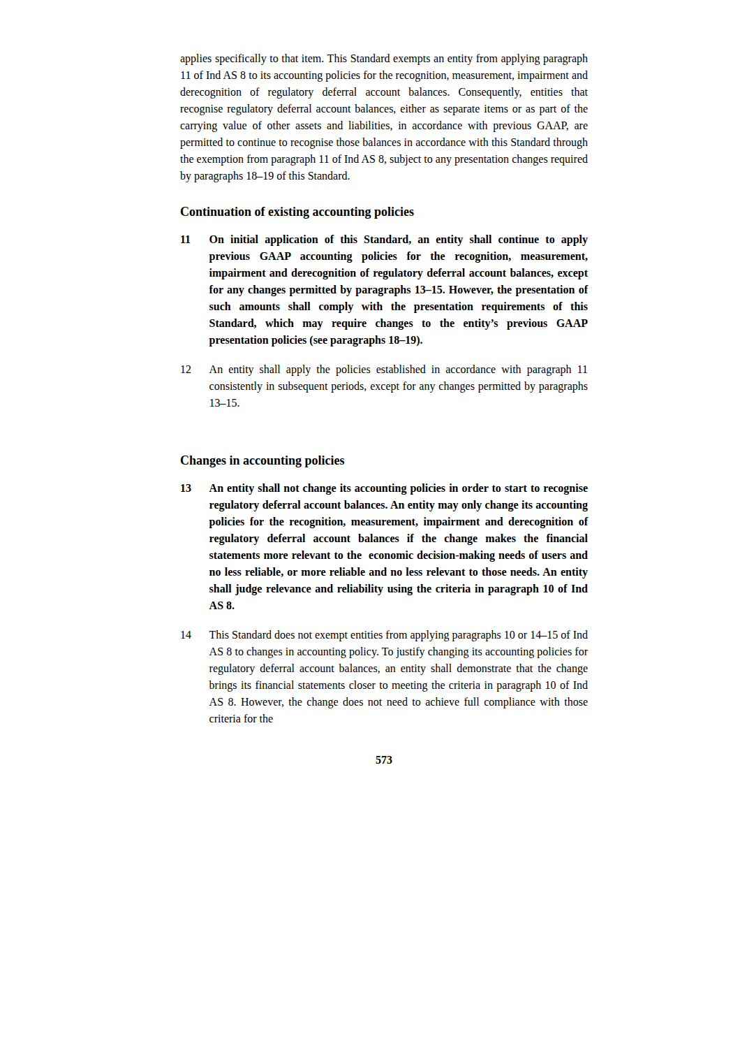applies specifically to that item. This Standard exempts an entity from applying paragraph 11 of Ind AS 8 to its accounting policies for the recognition, measurement, impairment and derecognition of regulatory deferral account balances. Consequently, entities that recognise regulatory deferral account balances, either as separate items or as part of the carrying value of other assets and liabilities, in accordance with previous GAAP, are permitted to continue to recognise those balances in accordance with this Standard through the exemption from paragraph 11 of Ind AS 8, subject to any presentation changes required by paragraphs 18–19 of this Standard.
Continuation of existing accounting policies
11
On initial application of this Standard, an entity shall continue to apply previous GAAP accounting policies for the recognition, measurement, impairment and derecognition of regulatory deferral account balances, except for any changes permitted by paragraphs 13–15. However, the presentation of such amounts shall comply with the presentation requirements of this Standard, which may require changes to the entity’s previous GAAP presentation policies (see paragraphs 18–19).
12
An entity shall apply the policies established in accordance with paragraph 11 consistently in subsequent periods, except for any changes permitted by paragraphs 13–15.
Changes in accounting policies
13
An entity shall not change its accounting policies in order to start to recognise regulatory deferral account balances. An entity may only change its accounting policies for the recognition, measurement, impairment and derecognition of regulatory deferral account balances if the change makes the financial statements more relevant to the economic decision-making needs of users and no less reliable, or more reliable and no less relevant to those needs. An entity shall judge relevance and reliability using the criteria in paragraph 10 of Ind AS 8.
14
This Standard does not exempt entities from applying paragraphs 10 or 14–15 of Ind AS 8 to changes in accounting policy. To justify changing its accounting policies for regulatory deferral account balances, an entity shall demonstrate that the change brings its financial statements closer to meeting the criteria in paragraph 10 of Ind AS 8. However, the change does not need to achieve full compliance with those criteria for the
573